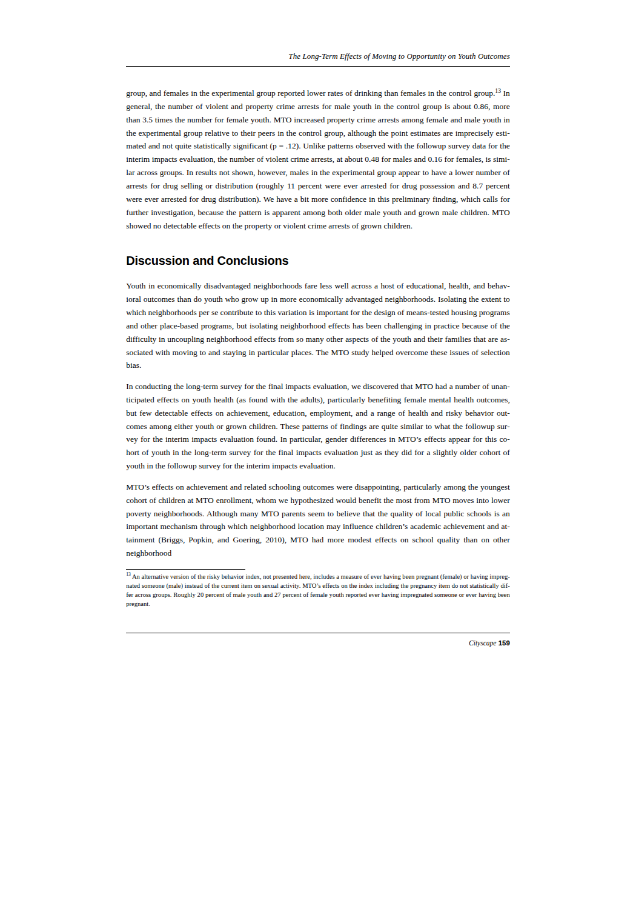The Long-Term Effects of Moving to Opportunity on Youth Outcomes
group, and females in the experimental group reported lower rates of drinking than females in the control group.13 In general, the number of violent and property crime arrests for male youth in the control group is about 0.86, more than 3.5 times the number for female youth. MTO increased property crime arrests among female and male youth in the experimental group relative to their peers in the control group, although the point estimates are imprecisely estimated and not quite statistically significant (p = .12). Unlike patterns observed with the followup survey data for the interim impacts evaluation, the number of violent crime arrests, at about 0.48 for males and 0.16 for females, is similar across groups. In results not shown, however, males in the experimental group appear to have a lower number of arrests for drug selling or distribution (roughly 11 percent were ever arrested for drug possession and 8.7 percent were ever arrested for drug distribution). We have a bit more confidence in this preliminary finding, which calls for further investigation, because the pattern is apparent among both older male youth and grown male children. MTO showed no detectable effects on the property or violent crime arrests of grown children.
Discussion and Conclusions
Youth in economically disadvantaged neighborhoods fare less well across a host of educational, health, and behavioral outcomes than do youth who grow up in more economically advantaged neighborhoods. Isolating the extent to which neighborhoods per se contribute to this variation is important for the design of means-tested housing programs and other place-based programs, but isolating neighborhood effects has been challenging in practice because of the difficulty in uncoupling neighborhood effects from so many other aspects of the youth and their families that are associated with moving to and staying in particular places. The MTO study helped overcome these issues of selection bias.
In conducting the long-term survey for the final impacts evaluation, we discovered that MTO had a number of unanticipated effects on youth health (as found with the adults), particularly benefiting female mental health outcomes, but few detectable effects on achievement, education, employment, and a range of health and risky behavior outcomes among either youth or grown children. These patterns of findings are quite similar to what the followup survey for the interim impacts evaluation found. In particular, gender differences in MTO’s effects appear for this cohort of youth in the long-term survey for the final impacts evaluation just as they did for a slightly older cohort of youth in the followup survey for the interim impacts evaluation.
MTO’s effects on achievement and related schooling outcomes were disappointing, particularly among the youngest cohort of children at MTO enrollment, whom we hypothesized would benefit the most from MTO moves into lower poverty neighborhoods. Although many MTO parents seem to believe that the quality of local public schools is an important mechanism through which neighborhood location may influence children’s academic achievement and attainment (Briggs, Popkin, and Goering, 2010), MTO had more modest effects on school quality than on other neighborhood
13 An alternative version of the risky behavior index, not presented here, includes a measure of ever having been pregnant (female) or having impregnated someone (male) instead of the current item on sexual activity. MTO’s effects on the index including the pregnancy item do not statistically differ across groups. Roughly 20 percent of male youth and 27 percent of female youth reported ever having impregnated someone or ever having been pregnant.
Cityscape 159